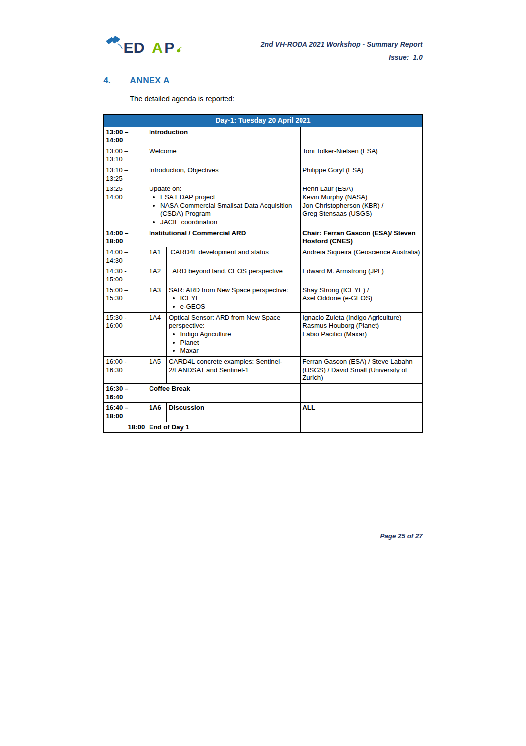ED A P
2nd VH-RODA 2021 Workshop - Summary Report
Issue: 1.0
4. ANNEX A
The detailed agenda is reported:
| Day-1: Tuesday 20 April 2021 |
| 13:00 – 14:00 | Introduction | |
| 13:00 – 13:10 | Welcome | Toni Tolker-Nielsen (ESA) |
| 13:10 – 13:25 | Introduction, Objectives | Philippe Goryl (ESA) |
| 13:25 – 14:00 | Update on: ESA EDAP project NASA Commercial Smallsat Data Acquisition (CSDA) Program JACIE coordination | Henri Laur (ESA) Kevin Murphy (NASA) Jon Christopherson (KBR) / Greg Stensaas (USGS) |
| 14:00 – 18:00 | Institutional / Commercial ARD | Chair: Ferran Gascon (ESA)/ Steven Hosford (CNES) |
| 14:00 – 14:30 | 1A1 | CARD4L development and status | Andreia Siqueira (Geoscience Australia) |
| 14:30 - 15:00 | 1A2 | ARD beyond land. CEOS perspective | Edward M. Armstrong (JPL) |
| 15:00 – 15:30 | 1A3 | SAR: ARD from New Space perspective: ICEYE e-GEOS | Shay Strong (ICEYE) / Axel Oddone (e-GEOS) |
| 15:30 - 16:00 | 1A4 | Optical Sensor: ARD from New Space perspective: Indigo Agriculture Planet Maxar | Ignacio Zuleta (Indigo Agriculture) Rasmus Houborg (Planet) Fabio Pacifici (Maxar) |
| 16:00 - 16:30 | 1A5 | CARD4L concrete examples: Sentinel-2/LANDSAT and Sentinel-1 | Ferran Gascon (ESA) / Steve Labahn (USGS) / David Small (University of Zurich) |
| 16:30 – 16:40 | Coffee Break | |
| 16:40 – 18:00 | 1A6 | Discussion | ALL |
| 18:00 | End of Day 1 | |
Page 25 of 27